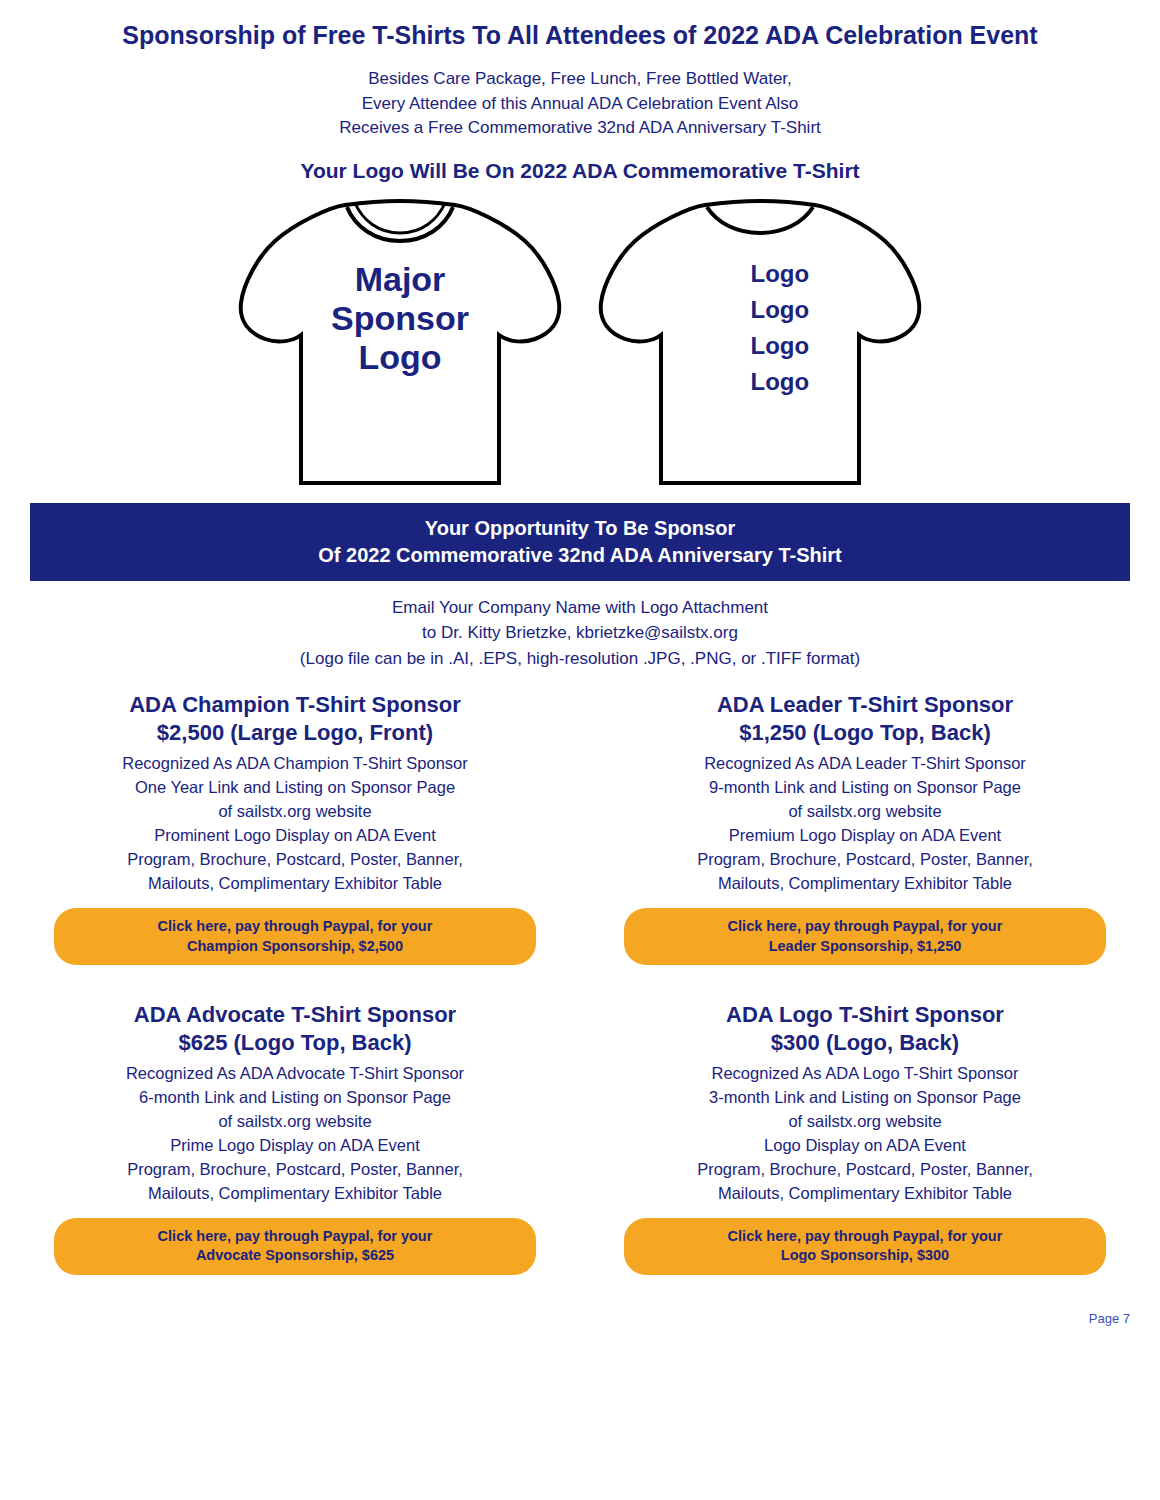Sponsorship of Free T-Shirts To All Attendees of 2022 ADA Celebration Event
Besides Care Package, Free Lunch, Free Bottled Water,
Every Attendee of this Annual ADA Celebration Event Also
Receives a Free Commemorative 32nd ADA Anniversary T-Shirt
Your Logo Will Be On 2022 ADA Commemorative T-Shirt
Major
Sponsor
Logo
Logo
Logo
Logo
Logo
Your Opportunity To Be Sponsor
Of 2022 Commemorative 32nd ADA Anniversary T-Shirt
Email Your Company Name with Logo Attachment
to Dr. Kitty Brietzke, kbrietzke@sailstx.org
(Logo file can be in .AI, .EPS, high-resolution .JPG, .PNG, or .TIFF format)
ADA Champion T-Shirt Sponsor
$2,500 (Large Logo, Front)
Recognized As ADA Champion T-Shirt Sponsor
One Year Link and Listing on Sponsor Page
of sailstx.org website
Prominent Logo Display on ADA Event
Program, Brochure, Postcard, Poster, Banner,
Mailouts, Complimentary Exhibitor Table
Click here, pay through Paypal, for your
Champion Sponsorship, $2,500
ADA Leader T-Shirt Sponsor
$1,250 (Logo Top, Back)
Recognized As ADA Leader T-Shirt Sponsor
9-month Link and Listing on Sponsor Page
of sailstx.org website
Premium Logo Display on ADA Event
Program, Brochure, Postcard, Poster, Banner,
Mailouts, Complimentary Exhibitor Table
Click here, pay through Paypal, for your
Leader Sponsorship, $1,250
ADA Advocate T-Shirt Sponsor
$625 (Logo Top, Back)
Recognized As ADA Advocate T-Shirt Sponsor
6-month Link and Listing on Sponsor Page
of sailstx.org website
Prime Logo Display on ADA Event
Program, Brochure, Postcard, Poster, Banner,
Mailouts, Complimentary Exhibitor Table
Click here, pay through Paypal, for your
Advocate Sponsorship, $625
ADA Logo T-Shirt Sponsor
$300 (Logo, Back)
Recognized As ADA Logo T-Shirt Sponsor
3-month Link and Listing on Sponsor Page
of sailstx.org website
Logo Display on ADA Event
Program, Brochure, Postcard, Poster, Banner,
Mailouts, Complimentary Exhibitor Table
Click here, pay through Paypal, for your
Logo Sponsorship, $300
Page 7